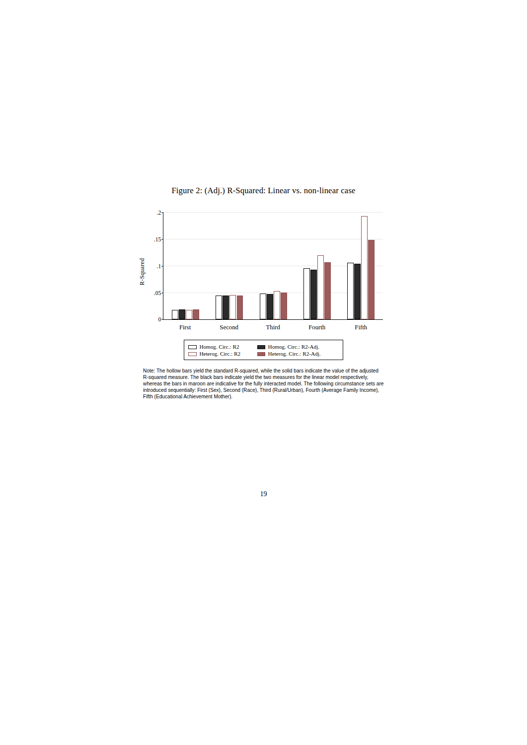Figure 2: (Adj.) R-Squared: Linear vs. non-linear case
R-Squared
.2
.15
.1
.05
0
First Second Third Fourth Fifth
| Homog. Circ.: R2 | Homog. Circ.: R2-Adj. |
| Heterog. Circ.: R2 | Heterog. Circ.: R2-Adj. |
Note: The hollow bars yield the standard R-squared, while the solid bars indicate the value of the adjusted R-squared measure. The black bars indicate yield the two measures for the linear model respectively, whereas the bars in maroon are indicative for the fully interacted model. The following circumstance sets are introduced sequentially: First (Sex), Second (Race), Third (Rural/Urban), Fourth (Average Family Income), Fifth (Educational Achievement Mother).
19